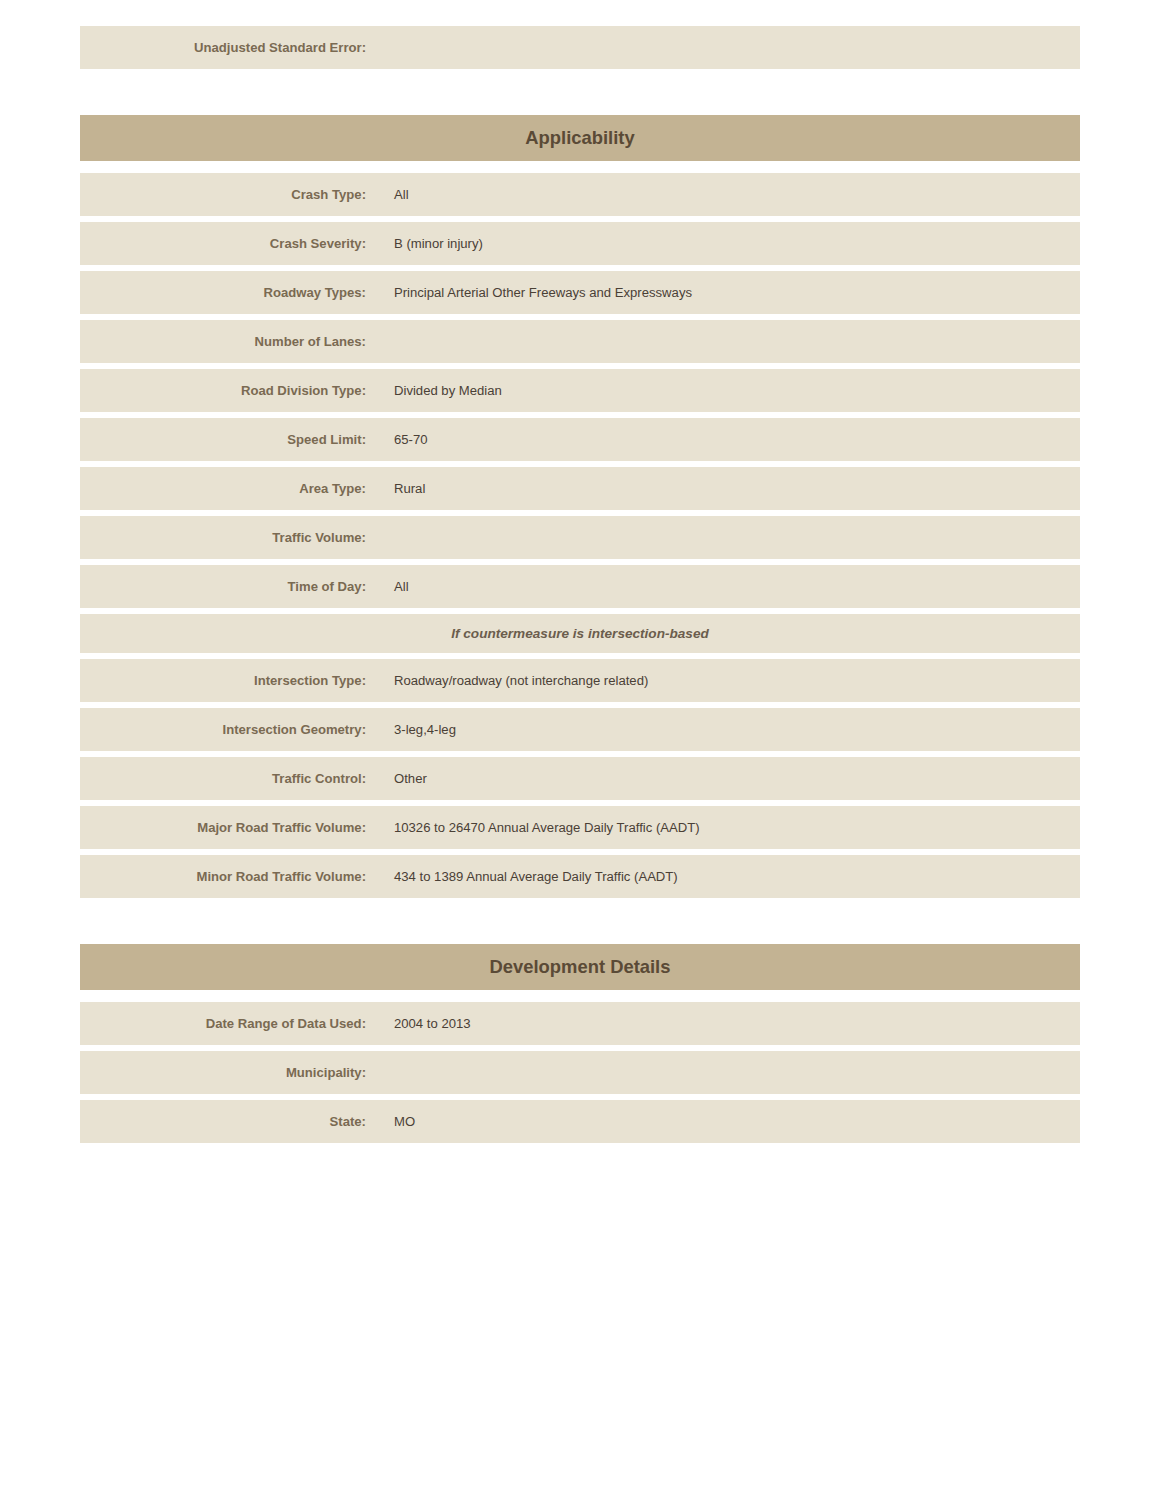| Unadjusted Standard Error: | |
Applicability
| Crash Type: | All |
| Crash Severity: | B (minor injury) |
| Roadway Types: | Principal Arterial Other Freeways and Expressways |
| Number of Lanes: | |
| Road Division Type: | Divided by Median |
| Speed Limit: | 65-70 |
| Area Type: | Rural |
| Traffic Volume: | |
| Time of Day: | All |
| If countermeasure is intersection-based |
| Intersection Type: | Roadway/roadway (not interchange related) |
| Intersection Geometry: | 3-leg,4-leg |
| Traffic Control: | Other |
| Major Road Traffic Volume: | 10326 to 26470 Annual Average Daily Traffic (AADT) |
| Minor Road Traffic Volume: | 434 to 1389 Annual Average Daily Traffic (AADT) |
Development Details
| Date Range of Data Used: | 2004 to 2013 |
| Municipality: | |
| State: | MO |